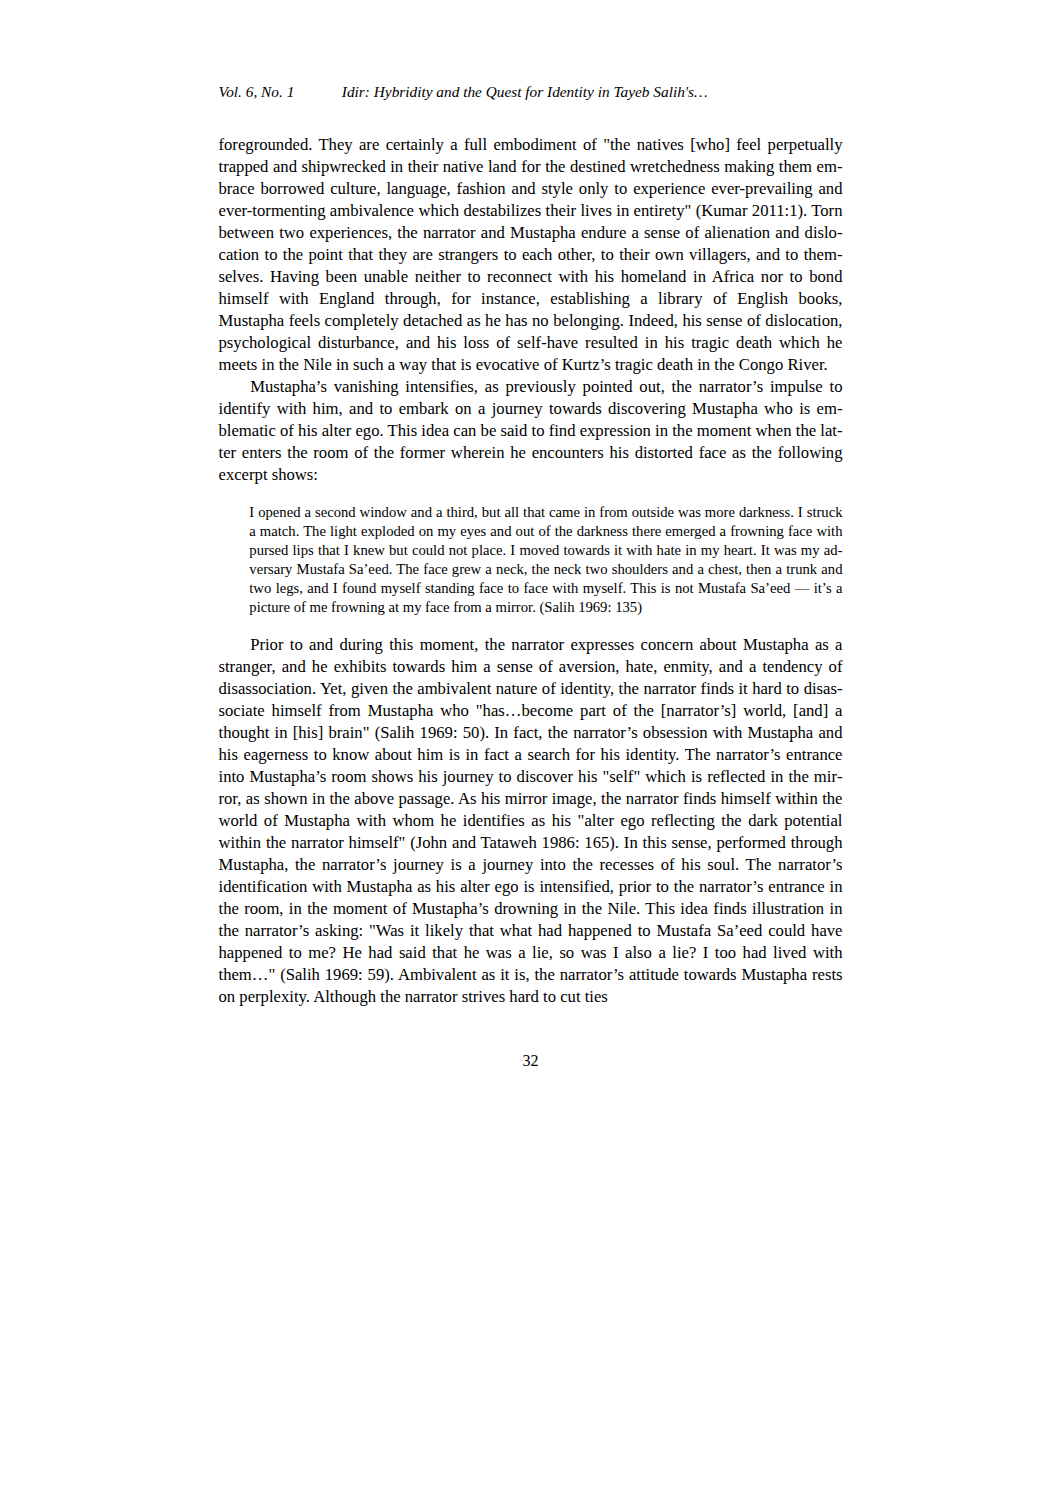Vol. 6, No. 1 Idir: Hybridity and the Quest for Identity in Tayeb Salih's…
foregrounded. They are certainly a full embodiment of "the natives [who] feel perpetually trapped and shipwrecked in their native land for the destined wretchedness making them embrace borrowed culture, language, fashion and style only to experience ever-prevailing and ever-tormenting ambivalence which destabilizes their lives in entirety" (Kumar 2011:1). Torn between two experiences, the narrator and Mustapha endure a sense of alienation and dislocation to the point that they are strangers to each other, to their own villagers, and to themselves. Having been unable neither to reconnect with his homeland in Africa nor to bond himself with England through, for instance, establishing a library of English books, Mustapha feels completely detached as he has no belonging. Indeed, his sense of dislocation, psychological disturbance, and his loss of self-have resulted in his tragic death which he meets in the Nile in such a way that is evocative of Kurtz’s tragic death in the Congo River.
Mustapha’s vanishing intensifies, as previously pointed out, the narrator’s impulse to identify with him, and to embark on a journey towards discovering Mustapha who is emblematic of his alter ego. This idea can be said to find expression in the moment when the latter enters the room of the former wherein he encounters his distorted face as the following excerpt shows:
I opened a second window and a third, but all that came in from outside was more darkness. I struck a match. The light exploded on my eyes and out of the darkness there emerged a frowning face with pursed lips that I knew but could not place. I moved towards it with hate in my heart. It was my adversary Mustafa Sa’eed. The face grew a neck, the neck two shoulders and a chest, then a trunk and two legs, and I found myself standing face to face with myself. This is not Mustafa Sa’eed — it’s a picture of me frowning at my face from a mirror. (Salih 1969: 135)
Prior to and during this moment, the narrator expresses concern about Mustapha as a stranger, and he exhibits towards him a sense of aversion, hate, enmity, and a tendency of disassociation. Yet, given the ambivalent nature of identity, the narrator finds it hard to disassociate himself from Mustapha who "has…become part of the [narrator’s] world, [and] a thought in [his] brain" (Salih 1969: 50). In fact, the narrator’s obsession with Mustapha and his eagerness to know about him is in fact a search for his identity. The narrator’s entrance into Mustapha’s room shows his journey to discover his "self" which is reflected in the mirror, as shown in the above passage. As his mirror image, the narrator finds himself within the world of Mustapha with whom he identifies as his "alter ego reflecting the dark potential within the narrator himself" (John and Tataweh 1986: 165). In this sense, performed through Mustapha, the narrator’s journey is a journey into the recesses of his soul. The narrator’s identification with Mustapha as his alter ego is intensified, prior to the narrator’s entrance in the room, in the moment of Mustapha’s drowning in the Nile. This idea finds illustration in the narrator’s asking: "Was it likely that what had happened to Mustafa Sa’eed could have happened to me? He had said that he was a lie, so was I also a lie? I too had lived with them…" (Salih 1969: 59). Ambivalent as it is, the narrator’s attitude towards Mustapha rests on perplexity. Although the narrator strives hard to cut ties
32